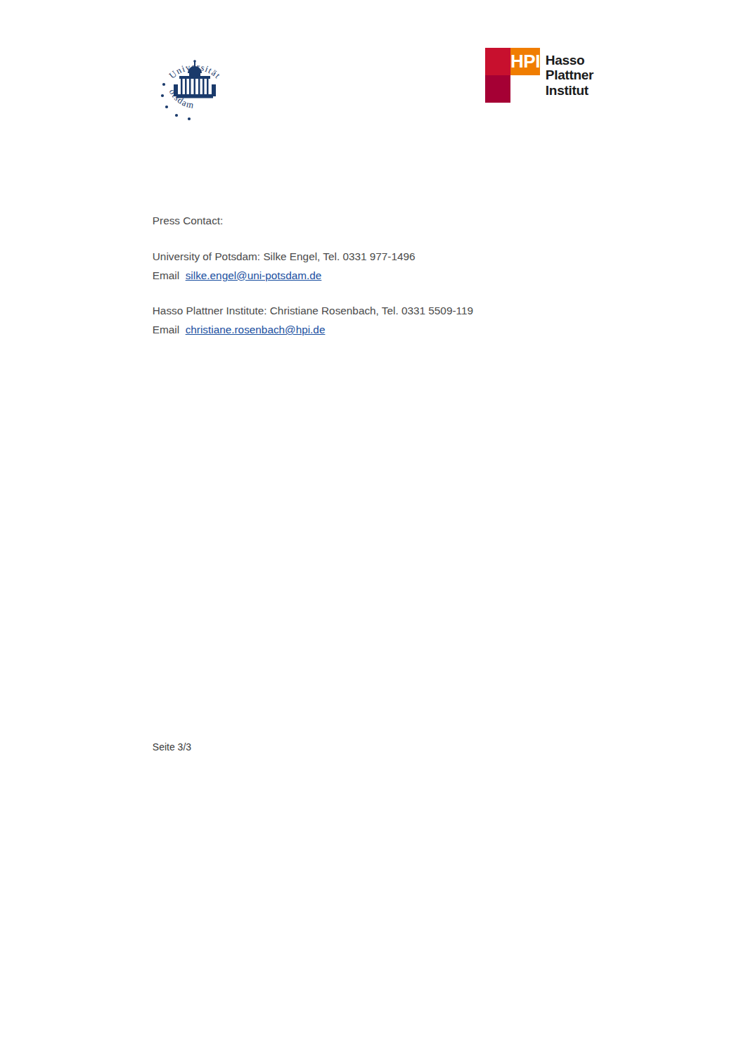Universität Potsdam
HPI
Hasso Plattner Institut
Press Contact:
University of Potsdam: Silke Engel, Tel. 0331 977-1496
Email silke.engel@uni-potsdam.de
Hasso Plattner Institute: Christiane Rosenbach, Tel. 0331 5509-119
Email christiane.rosenbach@hpi.de
Seite 3/3